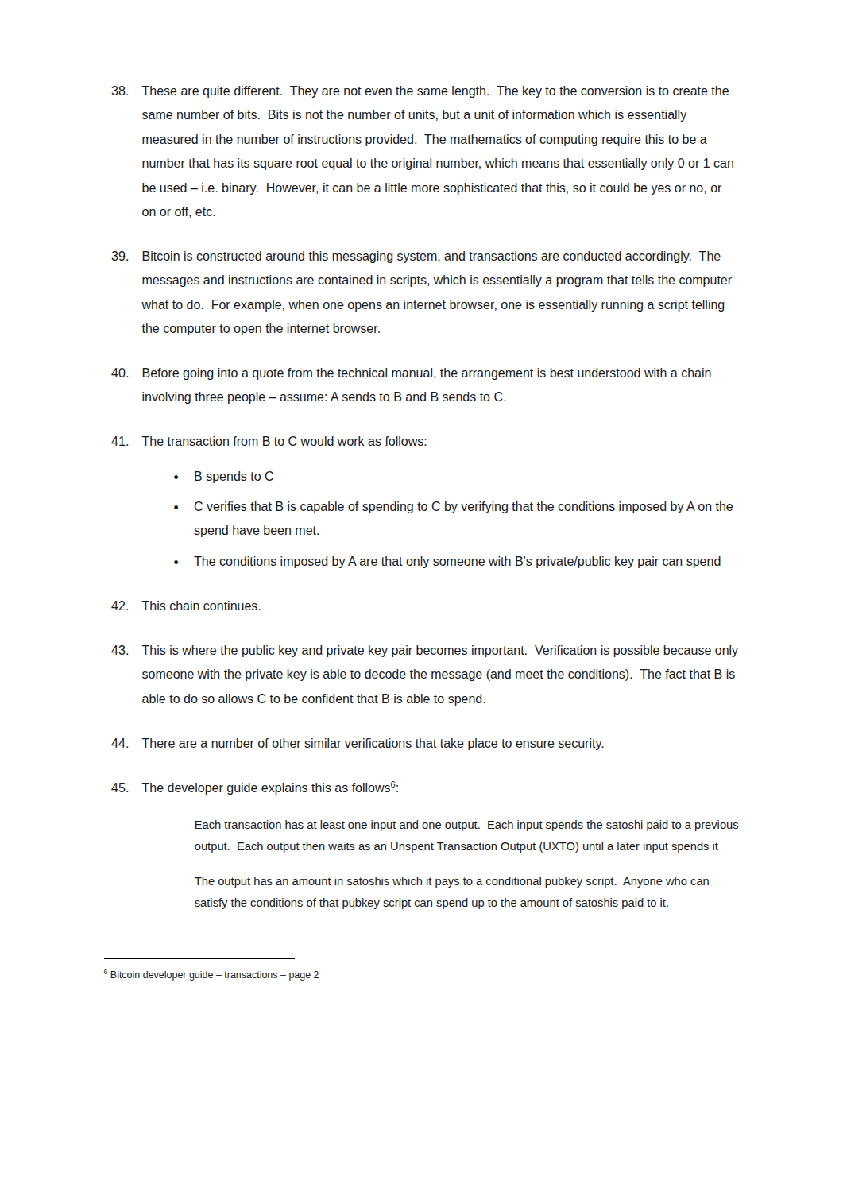These are quite different. They are not even the same length. The key to the conversion is to create the same number of bits. Bits is not the number of units, but a unit of information which is essentially measured in the number of instructions provided. The mathematics of computing require this to be a number that has its square root equal to the original number, which means that essentially only 0 or 1 can be used – i.e. binary. However, it can be a little more sophisticated that this, so it could be yes or no, or on or off, etc.
Bitcoin is constructed around this messaging system, and transactions are conducted accordingly. The messages and instructions are contained in scripts, which is essentially a program that tells the computer what to do. For example, when one opens an internet browser, one is essentially running a script telling the computer to open the internet browser.
Before going into a quote from the technical manual, the arrangement is best understood with a chain involving three people – assume: A sends to B and B sends to C.
The transaction from B to C would work as follows:
B spends to C
C verifies that B is capable of spending to C by verifying that the conditions imposed by A on the spend have been met.
The conditions imposed by A are that only someone with B’s private/public key pair can spend
This chain continues.
This is where the public key and private key pair becomes important. Verification is possible because only someone with the private key is able to decode the message (and meet the conditions). The fact that B is able to do so allows C to be confident that B is able to spend.
There are a number of other similar verifications that take place to ensure security.
The developer guide explains this as follows6:
Each transaction has at least one input and one output. Each input spends the satoshi paid to a previous output. Each output then waits as an Unspent Transaction Output (UXTO) until a later input spends it
The output has an amount in satoshis which it pays to a conditional pubkey script. Anyone who can satisfy the conditions of that pubkey script can spend up to the amount of satoshis paid to it.
6 Bitcoin developer guide – transactions – page 2